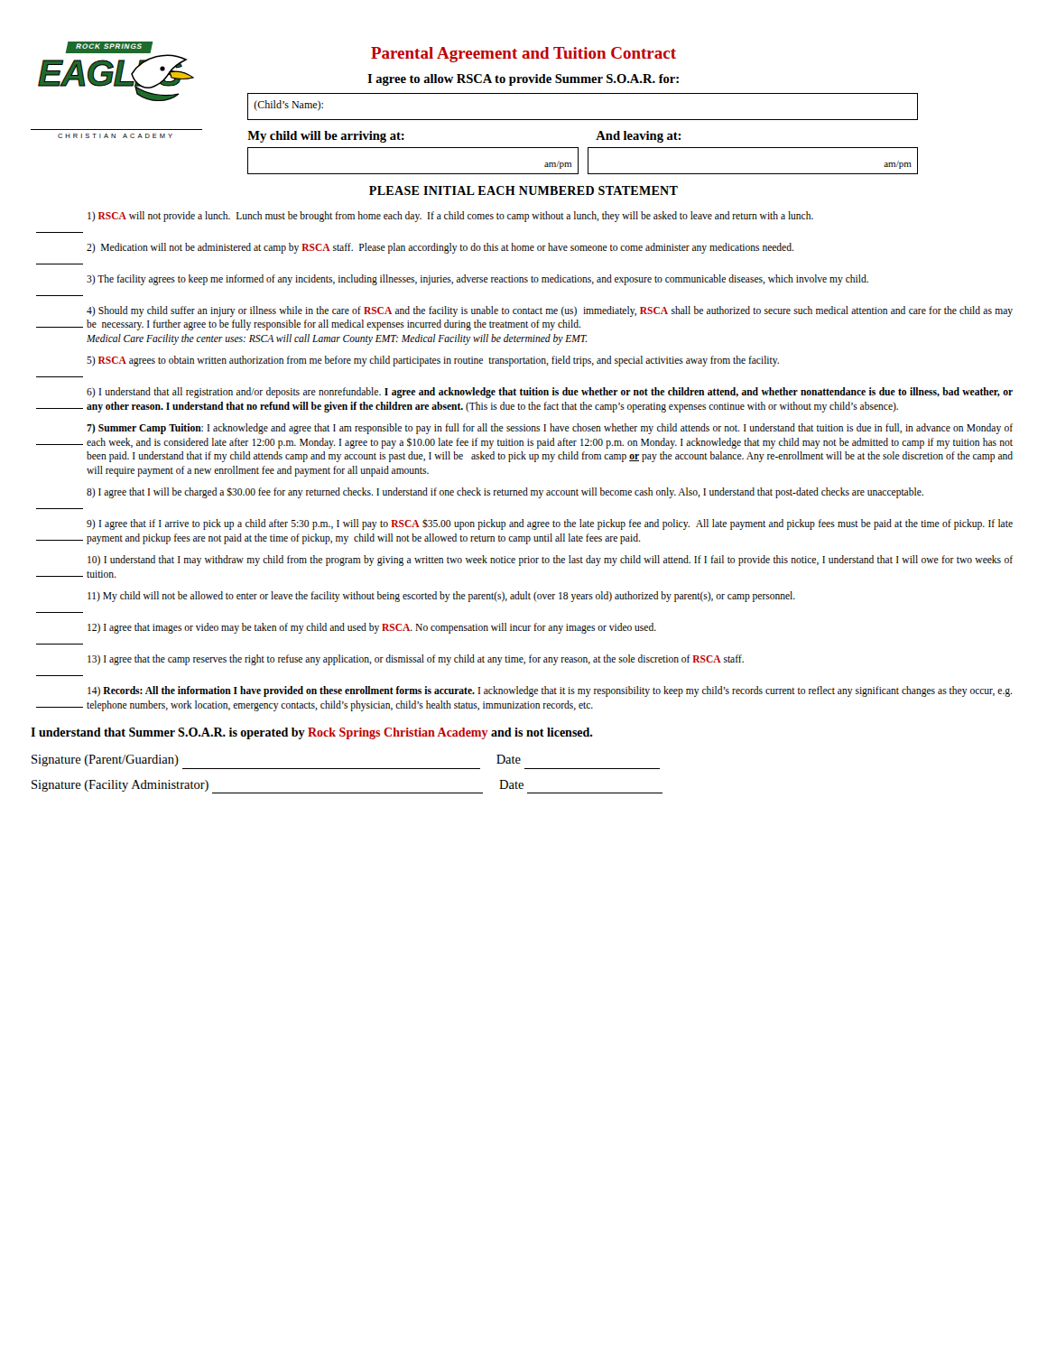ROCK SPRINGS EAGLES
CHRISTIAN ACADEMY
Parental Agreement and Tuition Contract
I agree to allow RSCA to provide Summer S.O.A.R. for:
(Child’s Name):
My child will be arriving at:
And leaving at:
am/pm
am/pm
PLEASE INITIAL EACH NUMBERED STATEMENT
1) RSCA will not provide a lunch. Lunch must be brought from home each day. If a child comes to camp without a lunch, they will be asked to leave and return with a lunch.
2) Medication will not be administered at camp by RSCA staff. Please plan accordingly to do this at home or have someone to come administer any medications needed.
3) The facility agrees to keep me informed of any incidents, including illnesses, injuries, adverse reactions to medications, and exposure to communicable diseases, which involve my child.
4) Should my child suffer an injury or illness while in the care of RSCA and the facility is unable to contact me (us) immediately, RSCA shall be authorized to secure such medical attention and care for the child as may be necessary. I further agree to be fully responsible for all medical expenses incurred during the treatment of my child.
Medical Care Facility the center uses: RSCA will call Lamar County EMT: Medical Facility will be determined by EMT.
5) RSCA agrees to obtain written authorization from me before my child participates in routine transportation, field trips, and special activities away from the facility.
6) I understand that all registration and/or deposits are nonrefundable. I agree and acknowledge that tuition is due whether or not the children attend, and whether nonattendance is due to illness, bad weather, or any other reason. I understand that no refund will be given if the children are absent. (This is due to the fact that the camp’s operating expenses continue with or without my child’s absence).
7) Summer Camp Tuition: I acknowledge and agree that I am responsible to pay in full for all the sessions I have chosen whether my child attends or not. I understand that tuition is due in full, in advance on Monday of each week, and is considered late after 12:00 p.m. Monday. I agree to pay a $10.00 late fee if my tuition is paid after 12:00 p.m. on Monday. I acknowledge that my child may not be admitted to camp if my tuition has not been paid. I understand that if my child attends camp and my account is past due, I will be asked to pick up my child from camp or pay the account balance. Any re-enrollment will be at the sole discretion of the camp and will require payment of a new enrollment fee and payment for all unpaid amounts.
8) I agree that I will be charged a $30.00 fee for any returned checks. I understand if one check is returned my account will become cash only. Also, I understand that post-dated checks are unacceptable.
9) I agree that if I arrive to pick up a child after 5:30 p.m., I will pay to RSCA $35.00 upon pickup and agree to the late pickup fee and policy. All late payment and pickup fees must be paid at the time of pickup. If late payment and pickup fees are not paid at the time of pickup, my child will not be allowed to return to camp until all late fees are paid.
10) I understand that I may withdraw my child from the program by giving a written two week notice prior to the last day my child will attend. If I fail to provide this notice, I understand that I will owe for two weeks of tuition.
11) My child will not be allowed to enter or leave the facility without being escorted by the parent(s), adult (over 18 years old) authorized by parent(s), or camp personnel.
12) I agree that images or video may be taken of my child and used by RSCA. No compensation will incur for any images or video used.
13) I agree that the camp reserves the right to refuse any application, or dismissal of my child at any time, for any reason, at the sole discretion of RSCA staff.
14) Records: All the information I have provided on these enrollment forms is accurate. I acknowledge that it is my responsibility to keep my child’s records current to reflect any significant changes as they occur, e.g. telephone numbers, work location, emergency contacts, child’s physician, child’s health status, immunization records, etc.
I understand that Summer S.O.A.R. is operated by Rock Springs Christian Academy and is not licensed.
Signature (Parent/Guardian) Date
Signature (Facility Administrator) Date